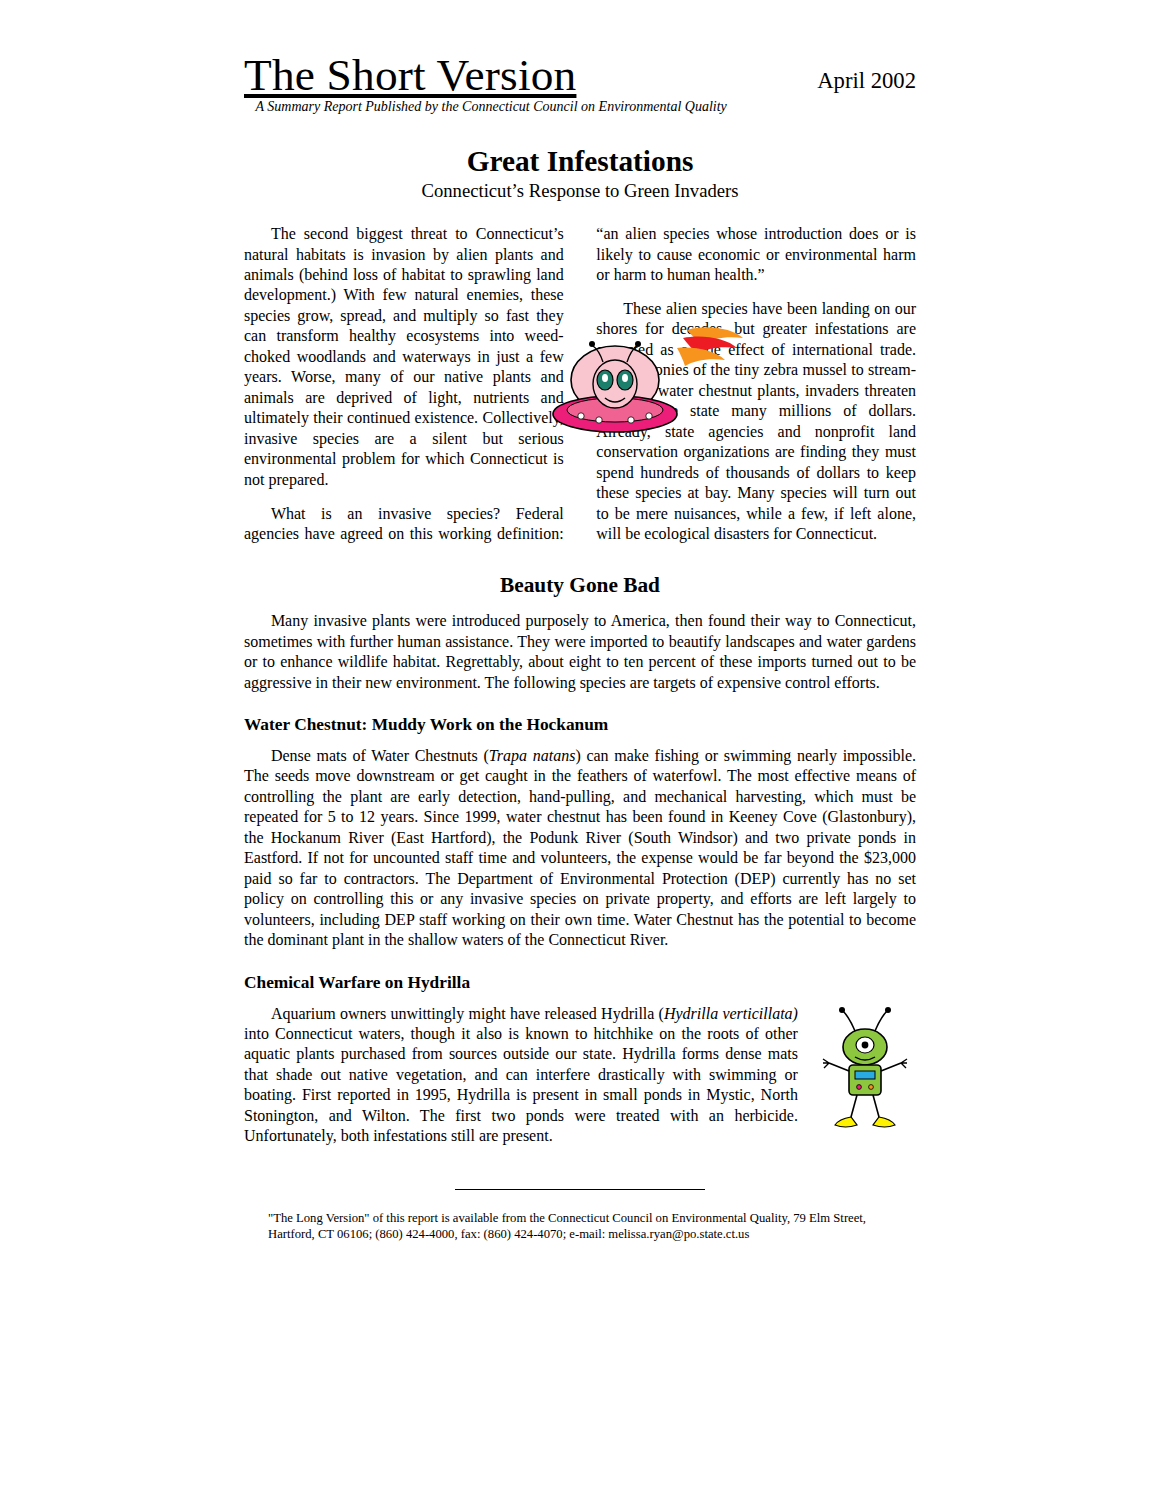The Short Version
April 2002
A Summary Report Published by the Connecticut Council on Environmental Quality
Great Infestations
Connecticut’s Response to Green Invaders
The second biggest threat to Connecticut’s natural habitats is invasion by alien plants and animals (behind loss of habitat to sprawling land development.) With few natural enemies, these species grow, spread, and multiply so fast they can transform healthy ecosystems into weed-choked woodlands and waterways in just a few years. Worse, many of our native plants and animals are deprived of light, nutrients and ultimately their continued existence. Collectively, invasive species are a silent but serious environmental problem for which Connecticut is not prepared.
What is an invasive species? Federal agencies have agreed on this working definition: “an alien species whose introduction does or is likely to cause economic or environmental harm or harm to human health.”
These alien species have been landing on our shores for decades, but greater infestations are expected as a side effect of international trade. From colonies of the tiny zebra mussel to stream-clogging water chestnut plants, invaders threaten to cost the state many millions of dollars. Already, state agencies and nonprofit land conservation organizations are finding they must spend hundreds of thousands of dollars to keep these species at bay. Many species will turn out to be mere nuisances, while a few, if left alone, will be ecological disasters for Connecticut.
Beauty Gone Bad
Many invasive plants were introduced purposely to America, then found their way to Connecticut, sometimes with further human assistance. They were imported to beautify landscapes and water gardens or to enhance wildlife habitat. Regrettably, about eight to ten percent of these imports turned out to be aggressive in their new environment. The following species are targets of expensive control efforts.
Water Chestnut: Muddy Work on the Hockanum
Dense mats of Water Chestnuts (Trapa natans) can make fishing or swimming nearly impossible. The seeds move downstream or get caught in the feathers of waterfowl. The most effective means of controlling the plant are early detection, hand-pulling, and mechanical harvesting, which must be repeated for 5 to 12 years. Since 1999, water chestnut has been found in Keeney Cove (Glastonbury), the Hockanum River (East Hartford), the Podunk River (South Windsor) and two private ponds in Eastford. If not for uncounted staff time and volunteers, the expense would be far beyond the $23,000 paid so far to contractors. The Department of Environmental Protection (DEP) currently has no set policy on controlling this or any invasive species on private property, and efforts are left largely to volunteers, including DEP staff working on their own time. Water Chestnut has the potential to become the dominant plant in the shallow waters of the Connecticut River.
Chemical Warfare on Hydrilla
Aquarium owners unwittingly might have released Hydrilla (Hydrilla verticillata) into Connecticut waters, though it also is known to hitchhike on the roots of other aquatic plants purchased from sources outside our state. Hydrilla forms dense mats that shade out native vegetation, and can interfere drastically with swimming or boating. First reported in 1995, Hydrilla is present in small ponds in Mystic, North Stonington, and Wilton. The first two ponds were treated with an herbicide. Unfortunately, both infestations still are present.
"The Long Version" of this report is available from the Connecticut Council on Environmental Quality, 79 Elm Street, Hartford, CT 06106; (860) 424-4000, fax: (860) 424-4070; e-mail: melissa.ryan@po.state.ct.us